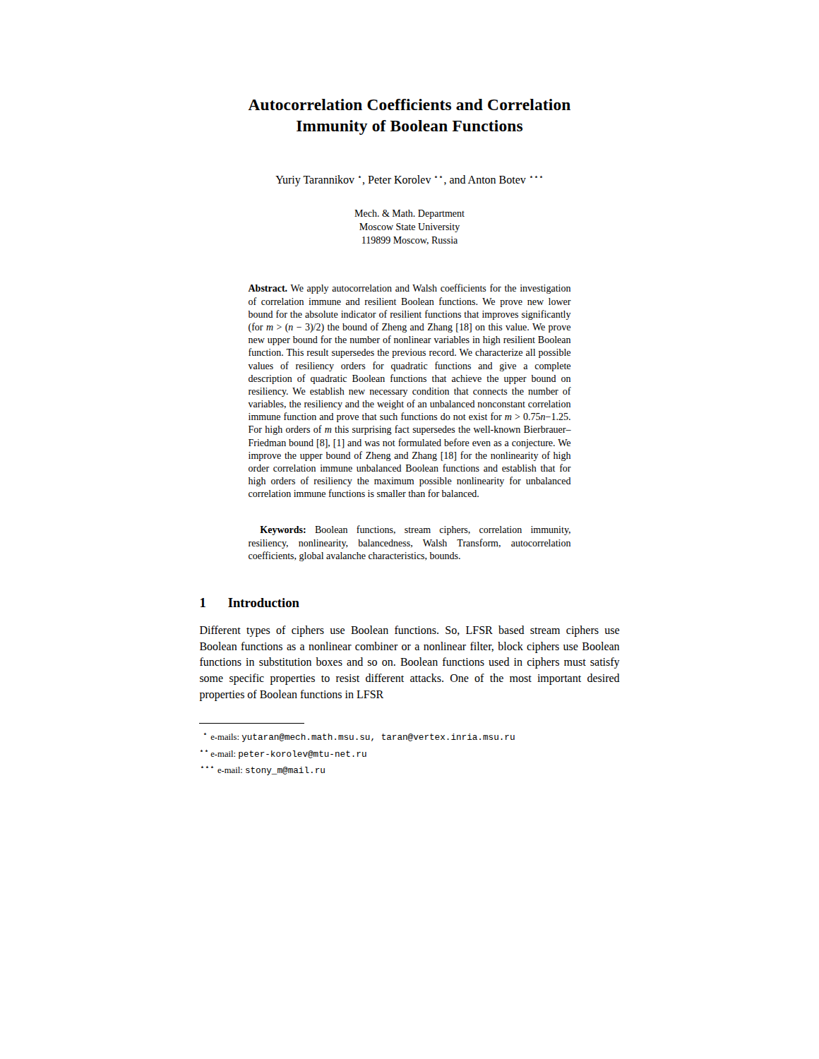Autocorrelation Coefficients and Correlation
Immunity of Boolean Functions
Yuriy Tarannikov ⋆, Peter Korolev ⋆⋆, and Anton Botev ⋆⋆⋆
Mech. & Math. Department
Moscow State University
119899 Moscow, Russia
Abstract. We apply autocorrelation and Walsh coefficients for the investigation of correlation immune and resilient Boolean functions. We prove new lower bound for the absolute indicator of resilient functions that improves significantly (for m > (n − 3)/2) the bound of Zheng and Zhang [18] on this value. We prove new upper bound for the number of nonlinear variables in high resilient Boolean function. This result supersedes the previous record. We characterize all possible values of resiliency orders for quadratic functions and give a complete description of quadratic Boolean functions that achieve the upper bound on resiliency. We establish new necessary condition that connects the number of variables, the resiliency and the weight of an unbalanced nonconstant correlation immune function and prove that such functions do not exist for m > 0.75n−1.25. For high orders of m this surprising fact supersedes the well-known Bierbrauer–Friedman bound [8], [1] and was not formulated before even as a conjecture. We improve the upper bound of Zheng and Zhang [18] for the nonlinearity of high order correlation immune unbalanced Boolean functions and establish that for high orders of resiliency the maximum possible nonlinearity for unbalanced correlation immune functions is smaller than for balanced.
Keywords: Boolean functions, stream ciphers, correlation immunity, resiliency, nonlinearity, balancedness, Walsh Transform, autocorrelation coefficients, global avalanche characteristics, bounds.
1 Introduction
Different types of ciphers use Boolean functions. So, LFSR based stream ciphers use Boolean functions as a nonlinear combiner or a nonlinear filter, block ciphers use Boolean functions in substitution boxes and so on. Boolean functions used in ciphers must satisfy some specific properties to resist different attacks. One of the most important desired properties of Boolean functions in LFSR
⋆e-mails: yutaran@mech.math.msu.su, taran@vertex.inria.msu.ru ⋆⋆e-mail: peter-korolev@mtu-net.ru ⋆⋆⋆e-mail: stony_m@mail.ru